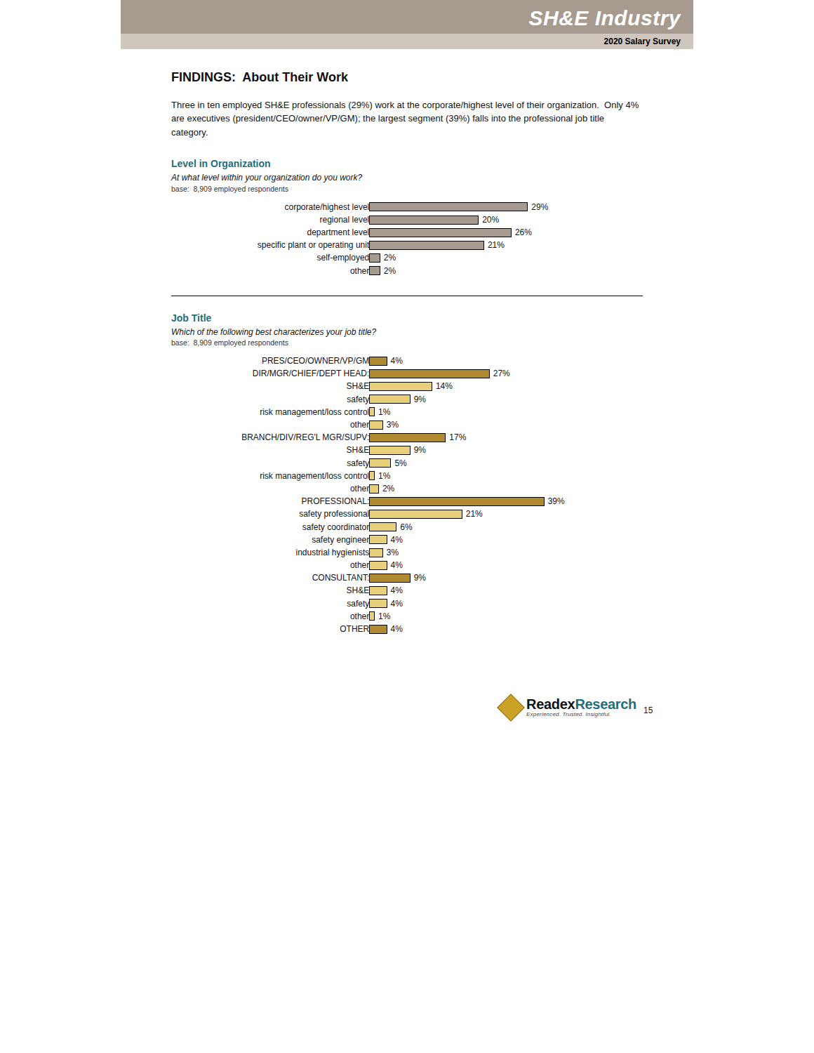SH&E Industry
2020 Salary Survey
FINDINGS: About Their Work
Three in ten employed SH&E professionals (29%) work at the corporate/highest level of their organization. Only 4% are executives (president/CEO/owner/VP/GM); the largest segment (39%) falls into the professional job title category.
Level in Organization
At what level within your organization do you work?
base: 8,909 employed respondents
| corporate/highest level | 29% |
| regional level | 20% |
| department level | 26% |
| specific plant or operating unit | 21% |
| self-employed | 2% |
| other | 2% |
Job Title
Which of the following best characterizes your job title?
base: 8,909 employed respondents
| PRES/CEO/OWNER/VP/GM | 4% |
| DIR/MGR/CHIEF/DEPT HEAD: | 27% |
| SH&E | 14% |
| safety | 9% |
| risk management/loss control | 1% |
| other | 3% |
| BRANCH/DIV/REG'L MGR/SUPV: | 17% |
| SH&E | 9% |
| safety | 5% |
| risk management/loss control | 1% |
| other | 2% |
| PROFESSIONAL: | 39% |
| safety professional | 21% |
| safety coordinator | 6% |
| safety engineer | 4% |
| industrial hygienists | 3% |
| other | 4% |
| CONSULTANT: | 9% |
| SH&E | 4% |
| safety | 4% |
| other | 1% |
| OTHER | 4% |
ReadexResearch
Experienced. Trusted. Insightful.
15